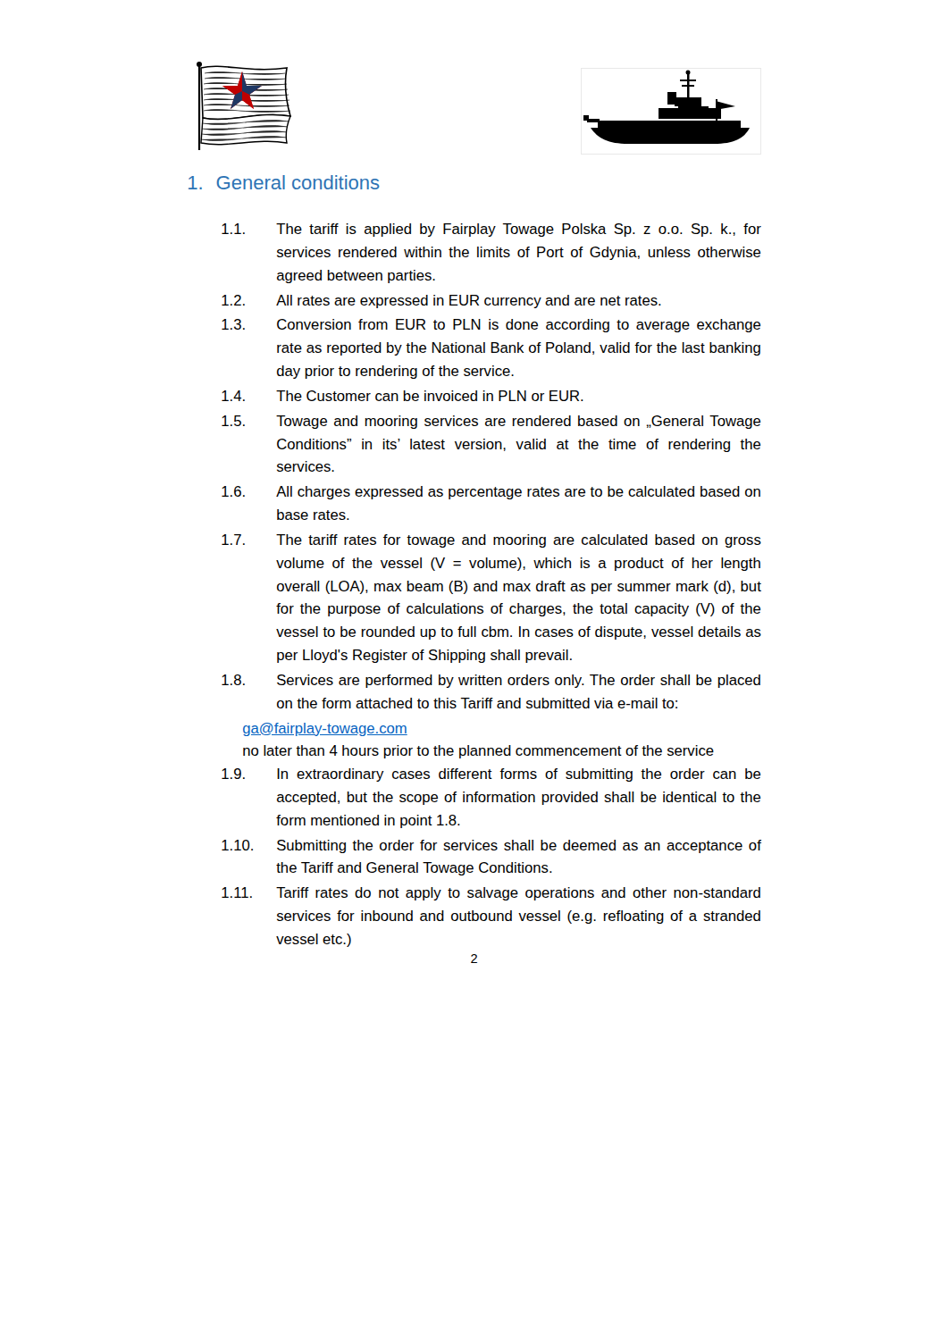1. General conditions
1.1. The tariff is applied by Fairplay Towage Polska Sp. z o.o. Sp. k., for services rendered within the limits of Port of Gdynia, unless otherwise agreed between parties.
1.2. All rates are expressed in EUR currency and are net rates.
1.3. Conversion from EUR to PLN is done according to average exchange rate as reported by the National Bank of Poland, valid for the last banking day prior to rendering of the service.
1.4. The Customer can be invoiced in PLN or EUR.
1.5. Towage and mooring services are rendered based on „General Towage Conditions” in its’ latest version, valid at the time of rendering the services.
1.6. All charges expressed as percentage rates are to be calculated based on base rates.
1.7. The tariff rates for towage and mooring are calculated based on gross volume of the vessel (V = volume), which is a product of her length overall (LOA), max beam (B) and max draft as per summer mark (d), but for the purpose of calculations of charges, the total capacity (V) of the vessel to be rounded up to full cbm. In cases of dispute, vessel details as per Lloyd's Register of Shipping shall prevail.
1.8. Services are performed by written orders only. The order shall be placed on the form attached to this Tariff and submitted via e-mail to:
ga@fairplay-towage.com
no later than 4 hours prior to the planned commencement of the service
1.9. In extraordinary cases different forms of submitting the order can be accepted, but the scope of information provided shall be identical to the form mentioned in point 1.8.
1.10. Submitting the order for services shall be deemed as an acceptance of the Tariff and General Towage Conditions.
1.11. Tariff rates do not apply to salvage operations and other non-standard services for inbound and outbound vessel (e.g. refloating of a stranded vessel etc.)
2